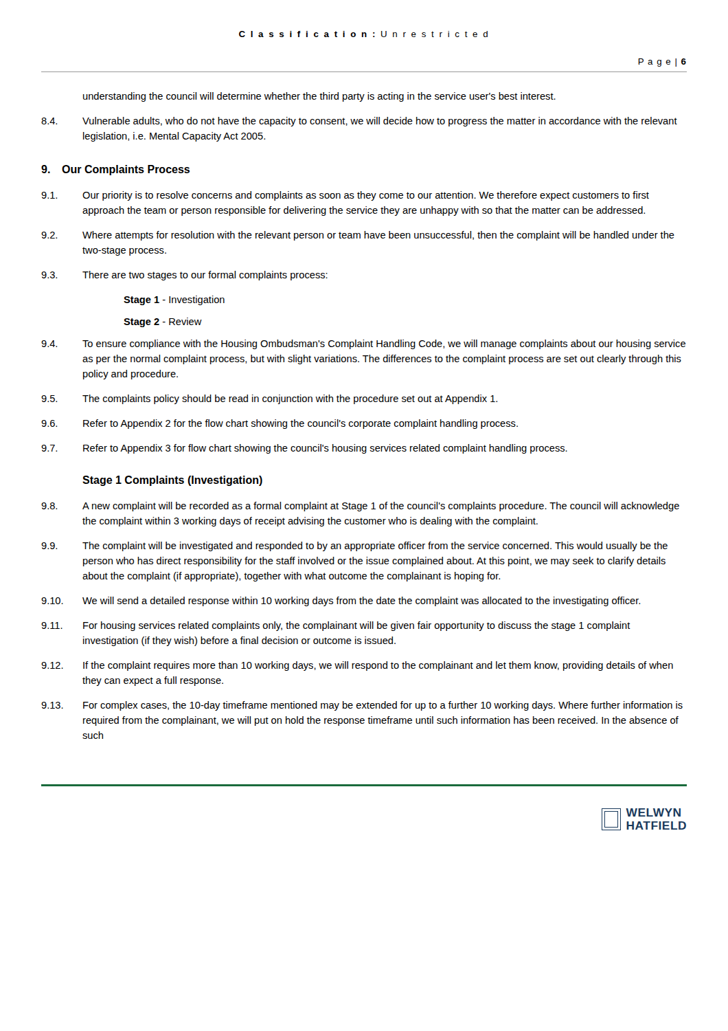C l a s s i f i c a t i o n : U n r e s t r i c t e d
P a g e | 6
understanding the council will determine whether the third party is acting in the service user's best interest.
8.4. Vulnerable adults, who do not have the capacity to consent, we will decide how to progress the matter in accordance with the relevant legislation, i.e. Mental Capacity Act 2005.
9. Our Complaints Process
9.1. Our priority is to resolve concerns and complaints as soon as they come to our attention. We therefore expect customers to first approach the team or person responsible for delivering the service they are unhappy with so that the matter can be addressed.
9.2. Where attempts for resolution with the relevant person or team have been unsuccessful, then the complaint will be handled under the two-stage process.
9.3. There are two stages to our formal complaints process:
Stage 1 - Investigation
Stage 2 - Review
9.4. To ensure compliance with the Housing Ombudsman's Complaint Handling Code, we will manage complaints about our housing service as per the normal complaint process, but with slight variations. The differences to the complaint process are set out clearly through this policy and procedure.
9.5. The complaints policy should be read in conjunction with the procedure set out at Appendix 1.
9.6. Refer to Appendix 2 for the flow chart showing the council's corporate complaint handling process.
9.7. Refer to Appendix 3 for flow chart showing the council's housing services related complaint handling process.
Stage 1 Complaints (Investigation)
9.8. A new complaint will be recorded as a formal complaint at Stage 1 of the council's complaints procedure. The council will acknowledge the complaint within 3 working days of receipt advising the customer who is dealing with the complaint.
9.9. The complaint will be investigated and responded to by an appropriate officer from the service concerned. This would usually be the person who has direct responsibility for the staff involved or the issue complained about. At this point, we may seek to clarify details about the complaint (if appropriate), together with what outcome the complainant is hoping for.
9.10. We will send a detailed response within 10 working days from the date the complaint was allocated to the investigating officer.
9.11. For housing services related complaints only, the complainant will be given fair opportunity to discuss the stage 1 complaint investigation (if they wish) before a final decision or outcome is issued.
9.12. If the complaint requires more than 10 working days, we will respond to the complainant and let them know, providing details of when they can expect a full response.
9.13. For complex cases, the 10-day timeframe mentioned may be extended for up to a further 10 working days. Where further information is required from the complainant, we will put on hold the response timeframe until such information has been received. In the absence of such
WELWYN
HATFIELD